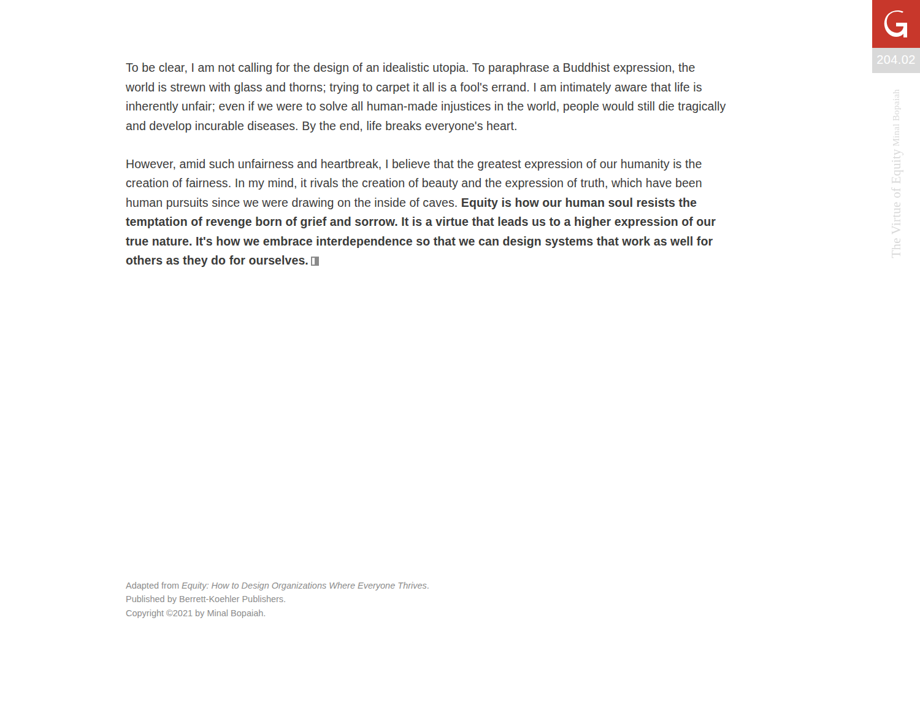204.02
The Virtue of Equity Minal Bopaiah
To be clear, I am not calling for the design of an idealistic utopia. To paraphrase a Buddhist expression, the world is strewn with glass and thorns; trying to carpet it all is a fool's errand. I am intimately aware that life is inherently unfair; even if we were to solve all human-made injustices in the world, people would still die tragically and develop incurable diseases. By the end, life breaks everyone's heart.
However, amid such unfairness and heartbreak, I believe that the greatest expression of our humanity is the creation of fairness. In my mind, it rivals the creation of beauty and the expression of truth, which have been human pursuits since we were drawing on the inside of caves. Equity is how our human soul resists the temptation of revenge born of grief and sorrow. It is a virtue that leads us to a higher expression of our true nature. It's how we embrace interdependence so that we can design systems that work as well for others as they do for ourselves.
Adapted from Equity: How to Design Organizations Where Everyone Thrives.
Published by Berrett-Koehler Publishers.
Copyright ©2021 by Minal Bopaiah.